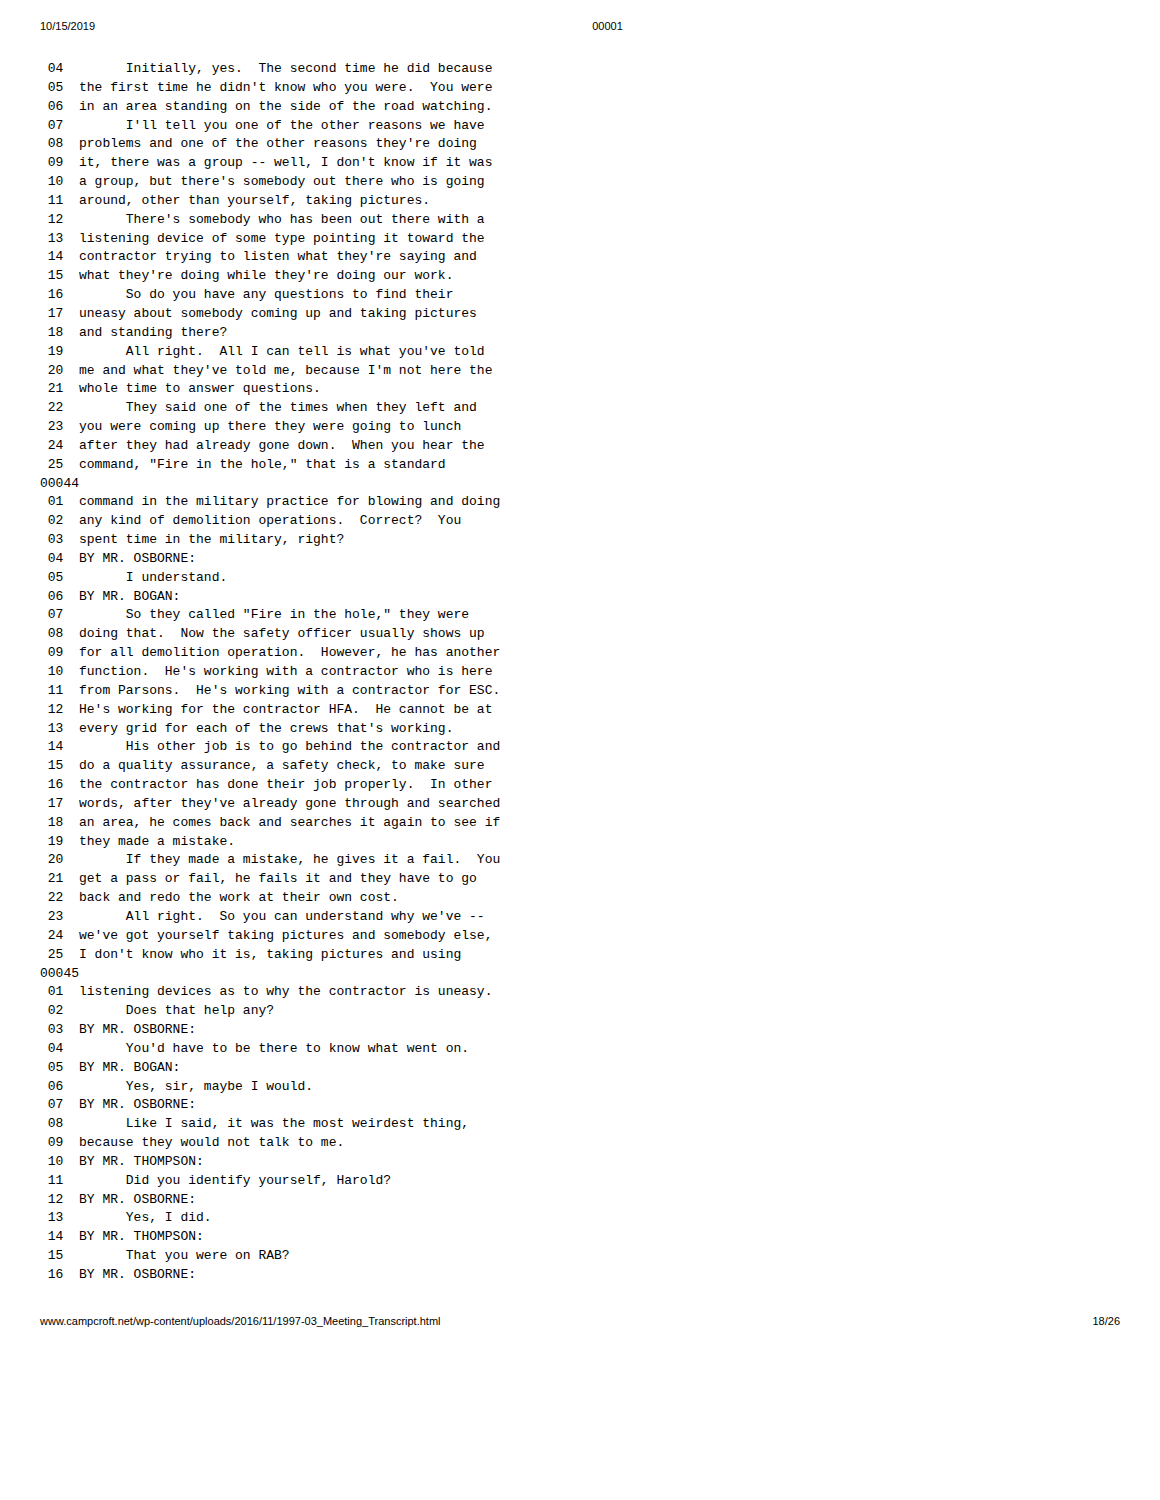10/15/2019 00001
 04        Initially, yes.  The second time he did because
 05  the first time he didn't know who you were.  You were
 06  in an area standing on the side of the road watching.
 07        I'll tell you one of the other reasons we have
 08  problems and one of the other reasons they're doing
 09  it, there was a group -- well, I don't know if it was
 10  a group, but there's somebody out there who is going
 11  around, other than yourself, taking pictures.
 12        There's somebody who has been out there with a
 13  listening device of some type pointing it toward the
 14  contractor trying to listen what they're saying and
 15  what they're doing while they're doing our work.
 16        So do you have any questions to find their
 17  uneasy about somebody coming up and taking pictures
 18  and standing there?
 19        All right.  All I can tell is what you've told
 20  me and what they've told me, because I'm not here the
 21  whole time to answer questions.
 22        They said one of the times when they left and
 23  you were coming up there they were going to lunch
 24  after they had already gone down.  When you hear the
 25  command, "Fire in the hole," that is a standard
00044
 01  command in the military practice for blowing and doing
 02  any kind of demolition operations.  Correct?  You
 03  spent time in the military, right?
 04  BY MR. OSBORNE:
 05        I understand.
 06  BY MR. BOGAN:
 07        So they called "Fire in the hole," they were
 08  doing that.  Now the safety officer usually shows up
 09  for all demolition operation.  However, he has another
 10  function.  He's working with a contractor who is here
 11  from Parsons.  He's working with a contractor for ESC.
 12  He's working for the contractor HFA.  He cannot be at
 13  every grid for each of the crews that's working.
 14        His other job is to go behind the contractor and
 15  do a quality assurance, a safety check, to make sure
 16  the contractor has done their job properly.  In other
 17  words, after they've already gone through and searched
 18  an area, he comes back and searches it again to see if
 19  they made a mistake.
 20        If they made a mistake, he gives it a fail.  You
 21  get a pass or fail, he fails it and they have to go
 22  back and redo the work at their own cost.
 23        All right.  So you can understand why we've --
 24  we've got yourself taking pictures and somebody else,
 25  I don't know who it is, taking pictures and using
00045
 01  listening devices as to why the contractor is uneasy.
 02        Does that help any?
 03  BY MR. OSBORNE:
 04        You'd have to be there to know what went on.
 05  BY MR. BOGAN:
 06        Yes, sir, maybe I would.
 07  BY MR. OSBORNE:
 08        Like I said, it was the most weirdest thing,
 09  because they would not talk to me.
 10  BY MR. THOMPSON:
 11        Did you identify yourself, Harold?
 12  BY MR. OSBORNE:
 13        Yes, I did.
 14  BY MR. THOMPSON:
 15        That you were on RAB?
 16  BY MR. OSBORNE:
www.campcroft.net/wp-content/uploads/2016/11/1997-03_Meeting_Transcript.html 18/26